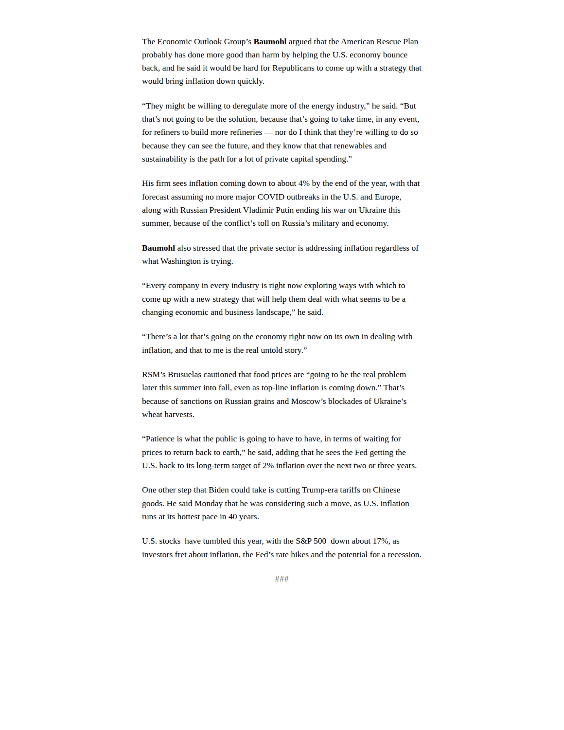The Economic Outlook Group’s Baumohl argued that the American Rescue Plan probably has done more good than harm by helping the U.S. economy bounce back, and he said it would be hard for Republicans to come up with a strategy that would bring inflation down quickly.
“They might be willing to deregulate more of the energy industry,” he said. “But that’s not going to be the solution, because that’s going to take time, in any event, for refiners to build more refineries — nor do I think that they’re willing to do so because they can see the future, and they know that that renewables and sustainability is the path for a lot of private capital spending.”
His firm sees inflation coming down to about 4% by the end of the year, with that forecast assuming no more major COVID outbreaks in the U.S. and Europe, along with Russian President Vladimir Putin ending his war on Ukraine this summer, because of the conflict’s toll on Russia’s military and economy.
Baumohl also stressed that the private sector is addressing inflation regardless of what Washington is trying.
“Every company in every industry is right now exploring ways with which to come up with a new strategy that will help them deal with what seems to be a changing economic and business landscape,” he said.
“There’s a lot that’s going on the economy right now on its own in dealing with inflation, and that to me is the real untold story.”
RSM’s Brusuelas cautioned that food prices are “going to be the real problem later this summer into fall, even as top-line inflation is coming down.” That’s because of sanctions on Russian grains and Moscow’s blockades of Ukraine’s wheat harvests.
“Patience is what the public is going to have to have, in terms of waiting for prices to return back to earth,” he said, adding that he sees the Fed getting the U.S. back to its long-term target of 2% inflation over the next two or three years.
One other step that Biden could take is cutting Trump-era tariffs on Chinese goods. He said Monday that he was considering such a move, as U.S. inflation runs at its hottest pace in 40 years.
U.S. stocks have tumbled this year, with the S&P 500 down about 17%, as investors fret about inflation, the Fed’s rate hikes and the potential for a recession.
###